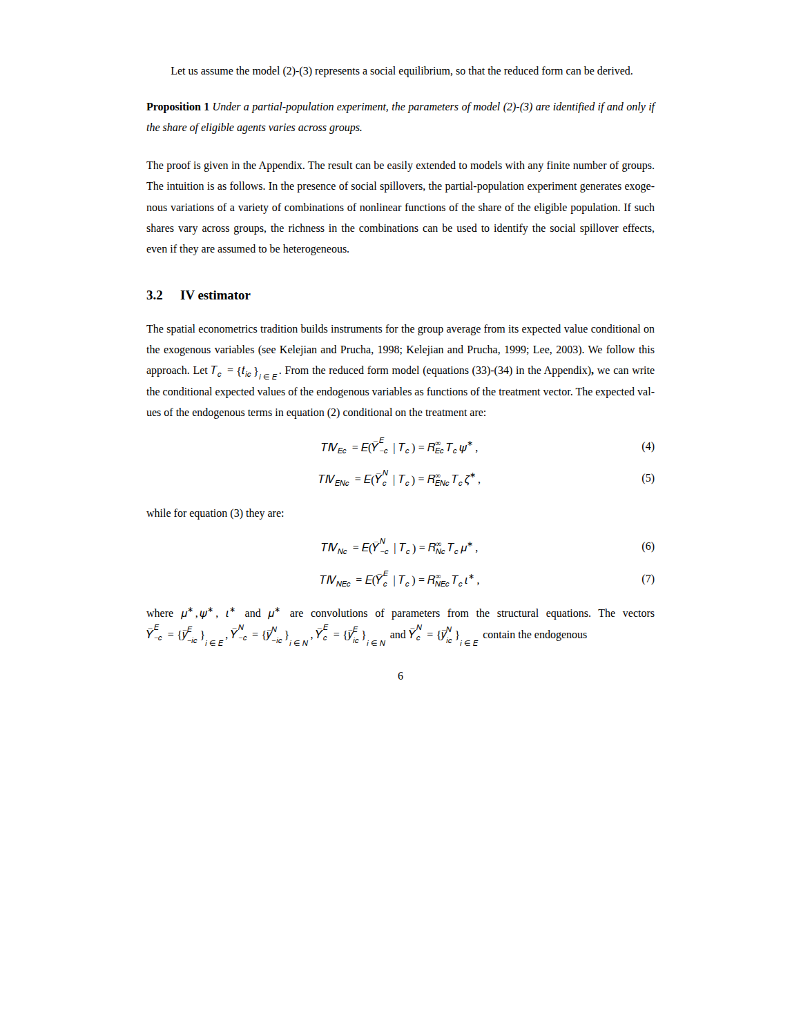Let us assume the model (2)-(3) represents a social equilibrium, so that the reduced form can be derived.
Proposition 1 Under a partial-population experiment, the parameters of model (2)-(3) are identified if and only if the share of eligible agents varies across groups.
The proof is given in the Appendix. The result can be easily extended to models with any finite number of groups. The intuition is as follows. In the presence of social spillovers, the partial-population experiment generates exogenous variations of a variety of combinations of nonlinear functions of the share of the eligible population. If such shares vary across groups, the richness in the combinations can be used to identify the social spillover effects, even if they are assumed to be heterogeneous.
3.2 IV estimator
The spatial econometrics tradition builds instruments for the group average from its expected value conditional on the exogenous variables (see Kelejian and Prucha, 1998; Kelejian and Prucha, 1999; Lee, 2003). We follow this approach. Let Tc={tic}i∈E. From the reduced form model (equations (33)-(34) in the Appendix), we can write the conditional expected values of the endogenous variables as functions of the treatment vector. The expected values of the endogenous terms in equation (2) conditional on the treatment are:
TIVEc = E(Y¯−cE|Tc) = REc∞ Tc ψ∗ ,
(4)
TIVENc = E(Y¯cN|Tc) = RENc∞ Tc ζ∗ ,
(5)
while for equation (3) they are:
TIVNc = E(Y¯−cN|Tc) = RNc∞ Tc μ∗ ,
(6)
TIVNEc = E(Y¯cE|Tc) = RNEc∞ Tc ι∗ ,
(7)
where μ∗,ψ∗, ι∗ and μ∗ are convolutions of parameters from the structural equations. The vectors Y¯−cE={y¯−icE}i∈E, Y¯−cN={y¯−icN}i∈N, Y¯cE={y¯icE}i∈N and Y¯cN={y¯icN}i∈E contain the endogenous
6